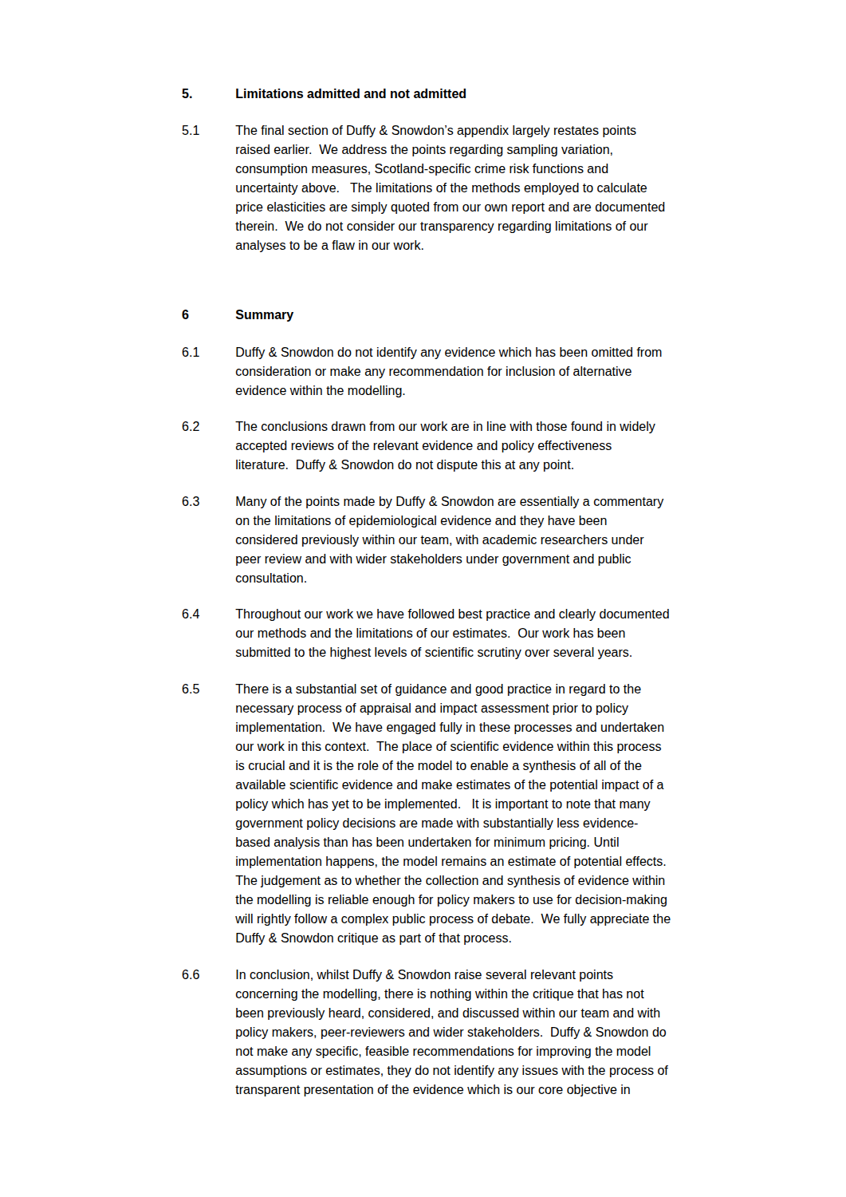5. Limitations admitted and not admitted
5.1 The final section of Duffy & Snowdon’s appendix largely restates points raised earlier. We address the points regarding sampling variation, consumption measures, Scotland-specific crime risk functions and uncertainty above. The limitations of the methods employed to calculate price elasticities are simply quoted from our own report and are documented therein. We do not consider our transparency regarding limitations of our analyses to be a flaw in our work.
6 Summary
6.1 Duffy & Snowdon do not identify any evidence which has been omitted from consideration or make any recommendation for inclusion of alternative evidence within the modelling.
6.2 The conclusions drawn from our work are in line with those found in widely accepted reviews of the relevant evidence and policy effectiveness literature. Duffy & Snowdon do not dispute this at any point.
6.3 Many of the points made by Duffy & Snowdon are essentially a commentary on the limitations of epidemiological evidence and they have been considered previously within our team, with academic researchers under peer review and with wider stakeholders under government and public consultation.
6.4 Throughout our work we have followed best practice and clearly documented our methods and the limitations of our estimates. Our work has been submitted to the highest levels of scientific scrutiny over several years.
6.5 There is a substantial set of guidance and good practice in regard to the necessary process of appraisal and impact assessment prior to policy implementation. We have engaged fully in these processes and undertaken our work in this context. The place of scientific evidence within this process is crucial and it is the role of the model to enable a synthesis of all of the available scientific evidence and make estimates of the potential impact of a policy which has yet to be implemented. It is important to note that many government policy decisions are made with substantially less evidence-based analysis than has been undertaken for minimum pricing. Until implementation happens, the model remains an estimate of potential effects. The judgement as to whether the collection and synthesis of evidence within the modelling is reliable enough for policy makers to use for decision-making will rightly follow a complex public process of debate. We fully appreciate the Duffy & Snowdon critique as part of that process.
6.6 In conclusion, whilst Duffy & Snowdon raise several relevant points concerning the modelling, there is nothing within the critique that has not been previously heard, considered, and discussed within our team and with policy makers, peer-reviewers and wider stakeholders. Duffy & Snowdon do not make any specific, feasible recommendations for improving the model assumptions or estimates, they do not identify any issues with the process of transparent presentation of the evidence which is our core objective in